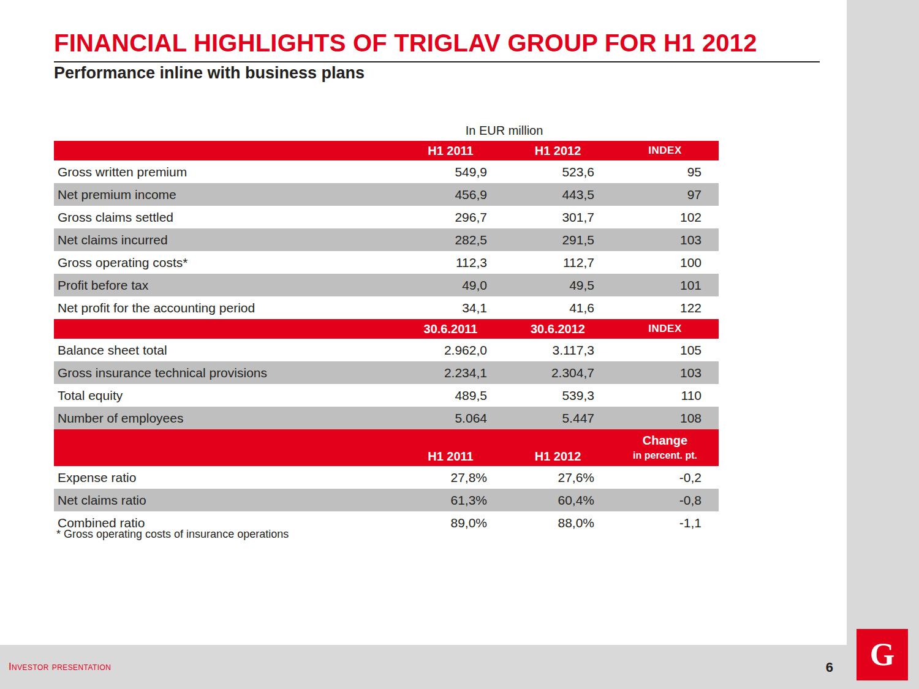FINANCIAL HIGHLIGHTS OF TRIGLAV GROUP FOR H1 2012
Performance inline with business plans
| | In EUR million | |
| | H1 2011 | H1 2012 | INDEX |
| Gross written premium | 549,9 | 523,6 | 95 |
| Net premium income | 456,9 | 443,5 | 97 |
| Gross claims settled | 296,7 | 301,7 | 102 |
| Net claims incurred | 282,5 | 291,5 | 103 |
| Gross operating costs* | 112,3 | 112,7 | 100 |
| Profit before tax | 49,0 | 49,5 | 101 |
| Net profit for the accounting period | 34,1 | 41,6 | 122 |
| | 30.6.2011 | 30.6.2012 | INDEX |
| Balance sheet total | 2.962,0 | 3.117,3 | 105 |
| Gross insurance technical provisions | 2.234,1 | 2.304,7 | 103 |
| Total equity | 489,5 | 539,3 | 110 |
| Number of employees | 5.064 | 5.447 | 108 |
| | H1 2011 | H1 2012 | Change in percent. pt. |
| Expense ratio | 27,8% | 27,6% | -0,2 |
| Net claims ratio | 61,3% | 60,4% | -0,8 |
| Combined ratio | 89,0% | 88,0% | -1,1 |
* Gross operating costs of insurance operations
Investor presentation
6
G